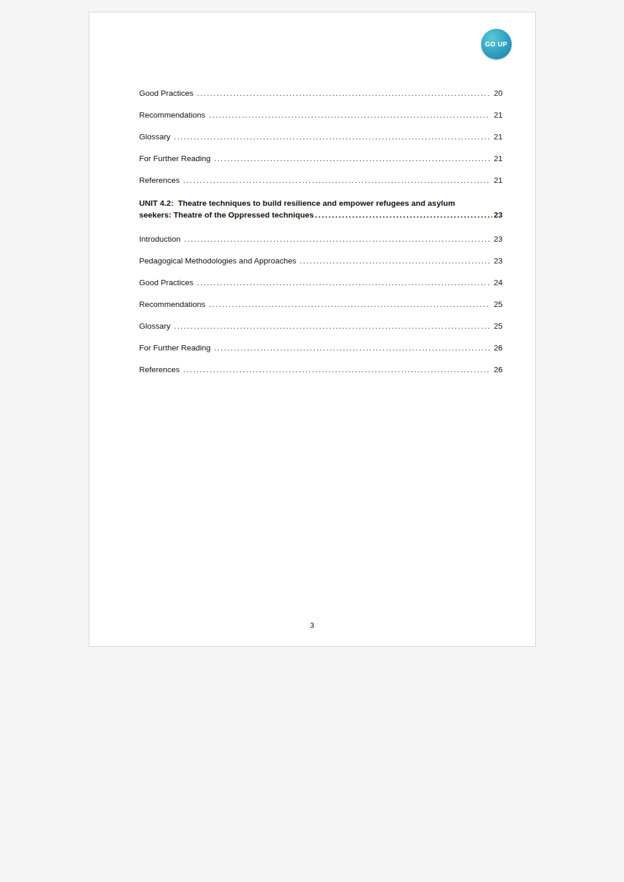GO UP
Good Practices .................................................................................................................. 20
Recommendations ............................................................................................................. 21
Glossary ......................................................................................................................... 21
For Further Reading ......................................................................................................... 21
References .................................................................................................................... 21
UNIT 4.2: Theatre techniques to build resilience and empower refugees and asylum
seekers: Theatre of the Oppressed techniques ........................................................... 23
Introduction ................................................................................................................. 23
Pedagogical Methodologies and Approaches ........................................................................... 23
Good Practices .................................................................................................................. 24
Recommendations ............................................................................................................. 25
Glossary ......................................................................................................................... 25
For Further Reading ......................................................................................................... 26
References .................................................................................................................... 26
3